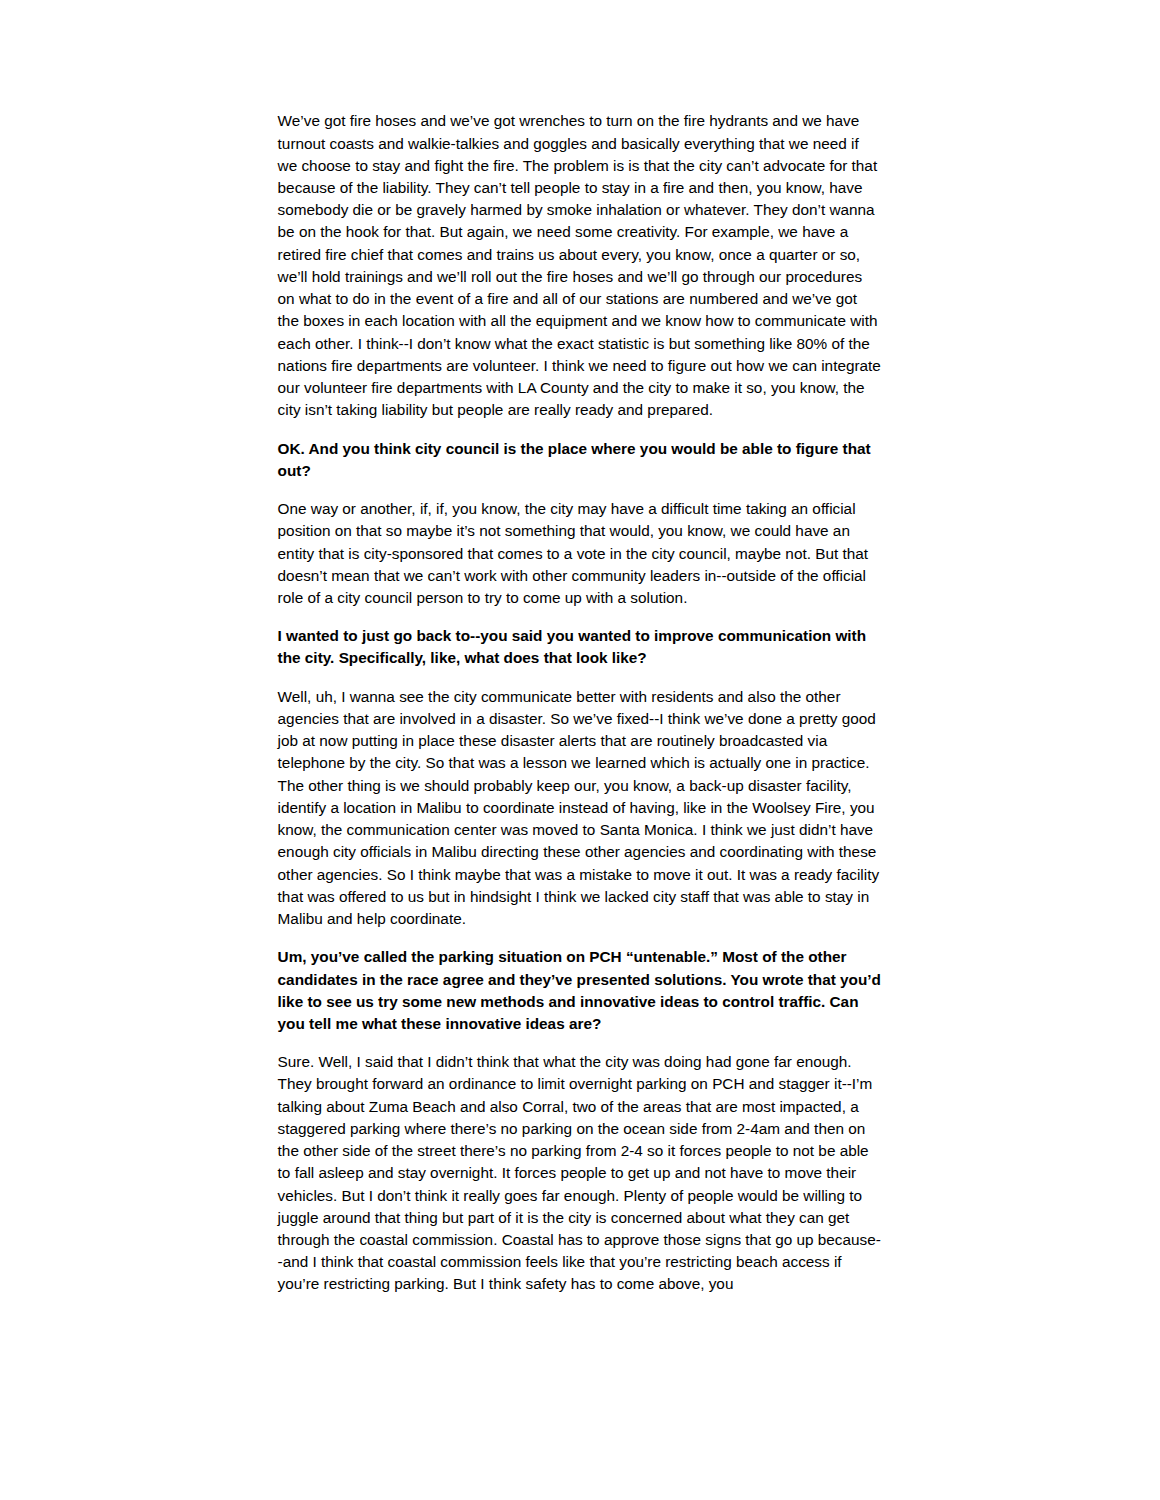We’ve got fire hoses and we’ve got wrenches to turn on the fire hydrants and we have turnout coasts and walkie-talkies and goggles and basically everything that we need if we choose to stay and fight the fire. The problem is is that the city can’t advocate for that because of the liability. They can’t tell people to stay in a fire and then, you know, have somebody die or be gravely harmed by smoke inhalation or whatever. They don’t wanna be on the hook for that. But again, we need some creativity. For example, we have a retired fire chief that comes and trains us about every, you know, once a quarter or so, we’ll hold trainings and we’ll roll out the fire hoses and we’ll go through our procedures on what to do in the event of a fire and all of our stations are numbered and we’ve got the boxes in each location with all the equipment and we know how to communicate with each other. I think--I don’t know what the exact statistic is but something like 80% of the nations fire departments are volunteer. I think we need to figure out how we can integrate our volunteer fire departments with LA County and the city to make it so, you know, the city isn’t taking liability but people are really ready and prepared.
OK. And you think city council is the place where you would be able to figure that out?
One way or another, if, if, you know, the city may have a difficult time taking an official position on that so maybe it’s not something that would, you know, we could have an entity that is city-sponsored that comes to a vote in the city council, maybe not. But that doesn’t mean that we can’t work with other community leaders in--outside of the official role of a city council person to try to come up with a solution.
I wanted to just go back to--you said you wanted to improve communication with the city. Specifically, like, what does that look like?
Well, uh, I wanna see the city communicate better with residents and also the other agencies that are involved in a disaster. So we’ve fixed--I think we’ve done a pretty good job at now putting in place these disaster alerts that are routinely broadcasted via telephone by the city. So that was a lesson we learned which is actually one in practice. The other thing is we should probably keep our, you know, a back-up disaster facility, identify a location in Malibu to coordinate instead of having, like in the Woolsey Fire, you know, the communication center was moved to Santa Monica. I think we just didn’t have enough city officials in Malibu directing these other agencies and coordinating with these other agencies. So I think maybe that was a mistake to move it out. It was a ready facility that was offered to us but in hindsight I think we lacked city staff that was able to stay in Malibu and help coordinate.
Um, you’ve called the parking situation on PCH “untenable.” Most of the other candidates in the race agree and they’ve presented solutions. You wrote that you’d like to see us try some new methods and innovative ideas to control traffic. Can you tell me what these innovative ideas are?
Sure. Well, I said that I didn’t think that what the city was doing had gone far enough. They brought forward an ordinance to limit overnight parking on PCH and stagger it--I’m talking about Zuma Beach and also Corral, two of the areas that are most impacted, a staggered parking where there’s no parking on the ocean side from 2-4am and then on the other side of the street there’s no parking from 2-4 so it forces people to not be able to fall asleep and stay overnight. It forces people to get up and not have to move their vehicles. But I don’t think it really goes far enough. Plenty of people would be willing to juggle around that thing but part of it is the city is concerned about what they can get through the coastal commission. Coastal has to approve those signs that go up because--and I think that coastal commission feels like that you’re restricting beach access if you’re restricting parking. But I think safety has to come above, you